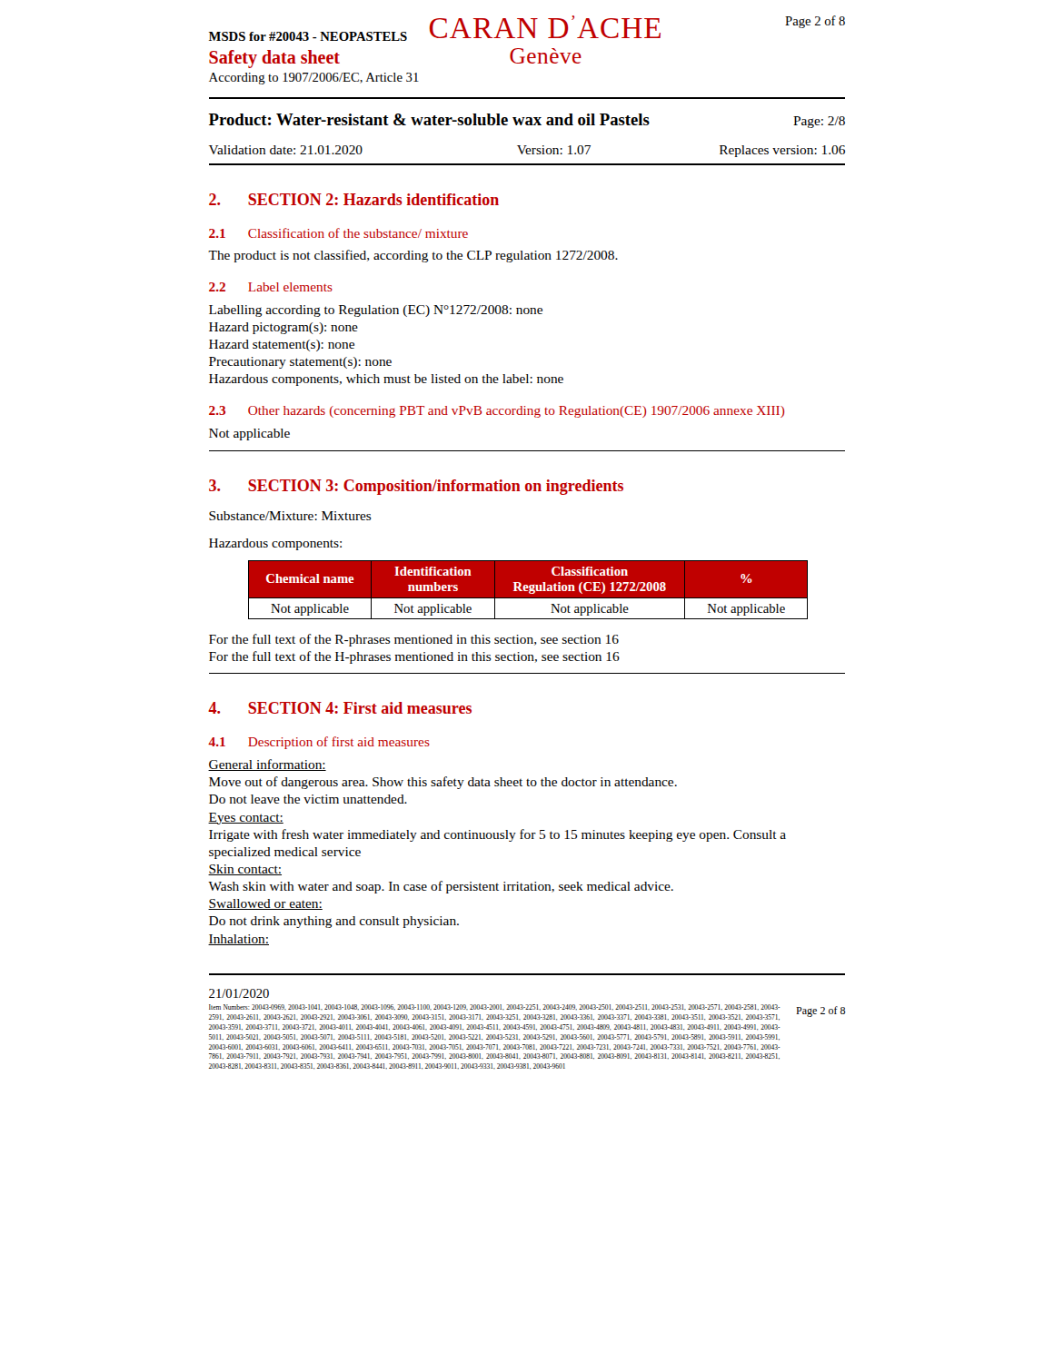MSDS for #20043 - NEOPASTELS
CARAN D’ACHE
Genève
Page 2 of 8
Safety data sheet
According to 1907/2006/EC, Article 31
Product: Water-resistant & water-soluble wax and oil Pastels Page: 2/8
Validation date: 21.01.2020 Version: 1.07 Replaces version: 1.06
2. SECTION 2: Hazards identification
2.1 Classification of the substance/ mixture
The product is not classified, according to the CLP regulation 1272/2008.
2.2 Label elements
Labelling according to Regulation (EC) N°1272/2008: none
Hazard pictogram(s): none
Hazard statement(s): none
Precautionary statement(s): none
Hazardous components, which must be listed on the label: none
2.3 Other hazards (concerning PBT and vPvB according to Regulation(CE) 1907/2006 annexe XIII)
Not applicable
3. SECTION 3: Composition/information on ingredients
Substance/Mixture: Mixtures
Hazardous components:
| Chemical name | Identification numbers | Classification Regulation (CE) 1272/2008 | % |
| --- | --- | --- | --- |
| Not applicable | Not applicable | Not applicable | Not applicable |
For the full text of the R-phrases mentioned in this section, see section 16
For the full text of the H-phrases mentioned in this section, see section 16
4. SECTION 4: First aid measures
4.1 Description of first aid measures
General information:
Move out of dangerous area. Show this safety data sheet to the doctor in attendance.
Do not leave the victim unattended.
Eyes contact:
Irrigate with fresh water immediately and continuously for 5 to 15 minutes keeping eye open. Consult a specialized medical service
Skin contact:
Wash skin with water and soap. In case of persistent irritation, seek medical advice.
Swallowed or eaten:
Do not drink anything and consult physician.
Inhalation:
21/01/2020
Page 2 of 8 Item Numbers: 20043-0969, 20043-1041, 20043-1048, 20043-1096, 20043-1100, 20043-1209, 20043-2001, 20043-2251, 20043-2409, 20043-2501, 20043-2511, 20043-2531, 20043-2571, 20043-2581, 20043-2591, 20043-2611, 20043-2621, 20043-2921, 20043-3061, 20043-3090, 20043-3151, 20043-3171, 20043-3251, 20043-3281, 20043-3361, 20043-3371, 20043-3381, 20043-3511, 20043-3521, 20043-3571, 20043-3591, 20043-3711, 20043-3721, 20043-4011, 20043-4041, 20043-4061, 20043-4091, 20043-4511, 20043-4591, 20043-4751, 20043-4809, 20043-4811, 20043-4831, 20043-4911, 20043-4991, 20043-5011, 20043-5021, 20043-5051, 20043-5071, 20043-5111, 20043-5181, 20043-5201, 20043-5221, 20043-5231, 20043-5291, 20043-5601, 20043-5771, 20043-5791, 20043-5891, 20043-5911, 20043-5991, 20043-6001, 20043-6031, 20043-6061, 20043-6411, 20043-6511, 20043-7031, 20043-7051, 20043-7071, 20043-7081, 20043-7221, 20043-7231, 20043-7241, 20043-7331, 20043-7521, 20043-7761, 20043-7861, 20043-7911, 20043-7921, 20043-7931, 20043-7941, 20043-7951, 20043-7991, 20043-8001, 20043-8041, 20043-8071, 20043-8081, 20043-8091, 20043-8131, 20043-8141, 20043-8211, 20043-8251, 20043-8281, 20043-8311, 20043-8351, 20043-8361, 20043-8441, 20043-8911, 20043-9011, 20043-9331, 20043-9381, 20043-9601